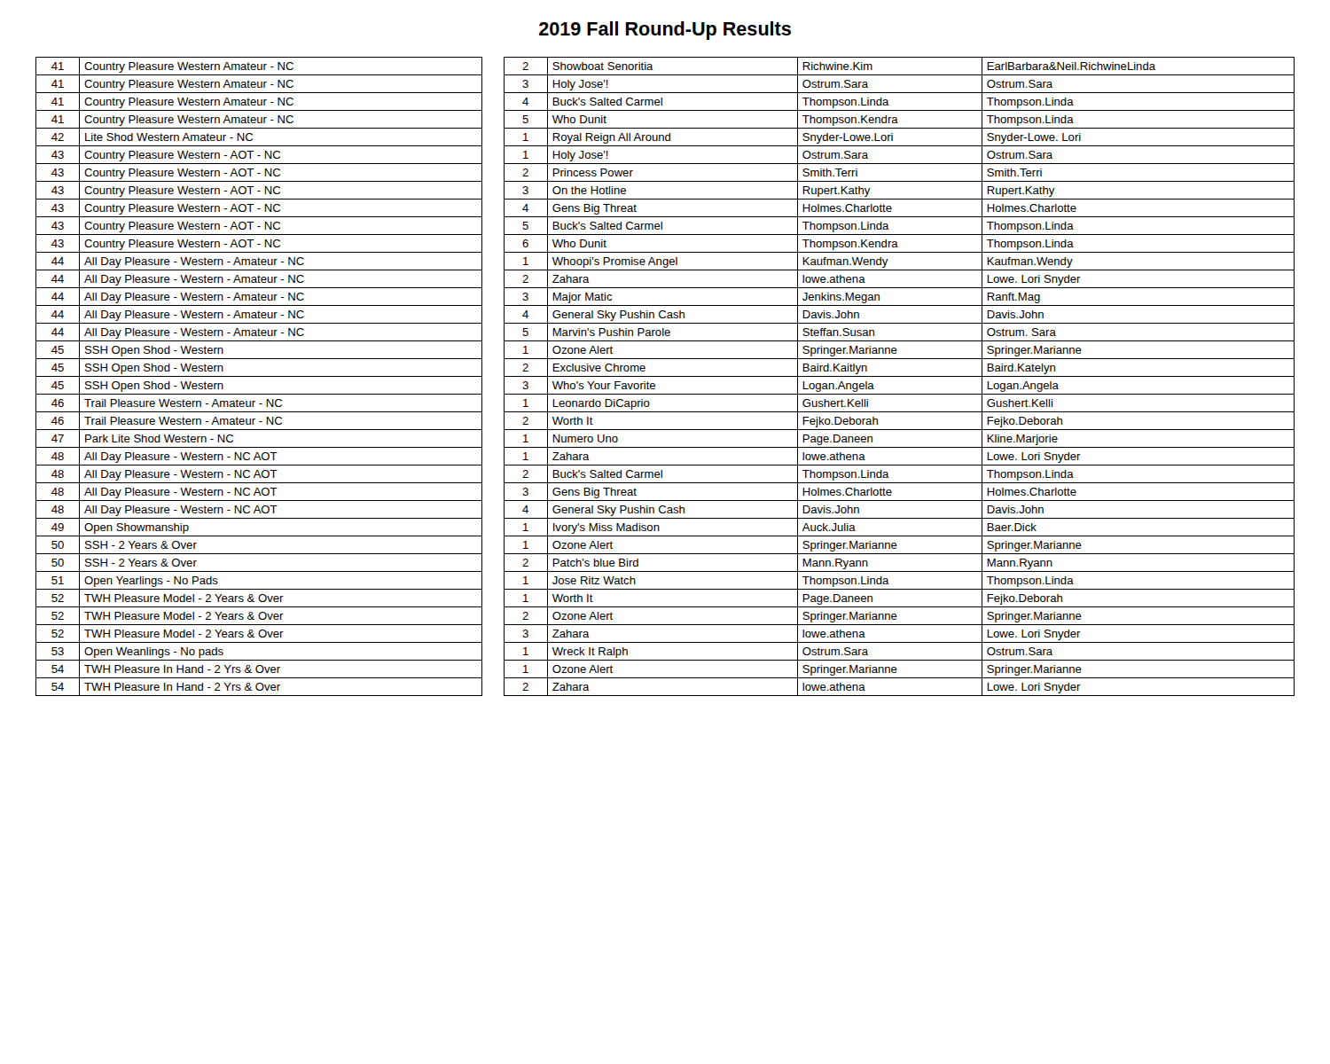2019 Fall Round-Up Results
| 41 | Country Pleasure Western Amateur - NC | | 2 | Showboat Senoritia | Richwine.Kim | EarlBarbara&Neil.RichwineLinda |
| 41 | Country Pleasure Western Amateur - NC | | 3 | Holy Jose'! | Ostrum.Sara | Ostrum.Sara |
| 41 | Country Pleasure Western Amateur - NC | | 4 | Buck's Salted Carmel | Thompson.Linda | Thompson.Linda |
| 41 | Country Pleasure Western Amateur - NC | | 5 | Who Dunit | Thompson.Kendra | Thompson.Linda |
| 42 | Lite Shod Western Amateur - NC | | 1 | Royal Reign All Around | Snyder-Lowe.Lori | Snyder-Lowe. Lori |
| 43 | Country Pleasure Western - AOT - NC | | 1 | Holy Jose'! | Ostrum.Sara | Ostrum.Sara |
| 43 | Country Pleasure Western - AOT - NC | | 2 | Princess Power | Smith.Terri | Smith.Terri |
| 43 | Country Pleasure Western - AOT - NC | | 3 | On the Hotline | Rupert.Kathy | Rupert.Kathy |
| 43 | Country Pleasure Western - AOT - NC | | 4 | Gens Big Threat | Holmes.Charlotte | Holmes.Charlotte |
| 43 | Country Pleasure Western - AOT - NC | | 5 | Buck's Salted Carmel | Thompson.Linda | Thompson.Linda |
| 43 | Country Pleasure Western - AOT - NC | | 6 | Who Dunit | Thompson.Kendra | Thompson.Linda |
| 44 | All Day Pleasure - Western - Amateur - NC | | 1 | Whoopi's Promise Angel | Kaufman.Wendy | Kaufman.Wendy |
| 44 | All Day Pleasure - Western - Amateur - NC | | 2 | Zahara | lowe.athena | Lowe. Lori Snyder |
| 44 | All Day Pleasure - Western - Amateur - NC | | 3 | Major Matic | Jenkins.Megan | Ranft.Mag |
| 44 | All Day Pleasure - Western - Amateur - NC | | 4 | General Sky Pushin Cash | Davis.John | Davis.John |
| 44 | All Day Pleasure - Western - Amateur - NC | | 5 | Marvin's Pushin Parole | Steffan.Susan | Ostrum. Sara |
| 45 | SSH Open Shod - Western | | 1 | Ozone Alert | Springer.Marianne | Springer.Marianne |
| 45 | SSH Open Shod - Western | | 2 | Exclusive Chrome | Baird.Kaitlyn | Baird.Katelyn |
| 45 | SSH Open Shod - Western | | 3 | Who's Your Favorite | Logan.Angela | Logan.Angela |
| 46 | Trail Pleasure Western - Amateur - NC | | 1 | Leonardo DiCaprio | Gushert.Kelli | Gushert.Kelli |
| 46 | Trail Pleasure Western - Amateur - NC | | 2 | Worth It | Fejko.Deborah | Fejko.Deborah |
| 47 | Park Lite Shod Western - NC | | 1 | Numero Uno | Page.Daneen | Kline.Marjorie |
| 48 | All Day Pleasure - Western - NC AOT | | 1 | Zahara | lowe.athena | Lowe. Lori Snyder |
| 48 | All Day Pleasure - Western - NC AOT | | 2 | Buck's Salted Carmel | Thompson.Linda | Thompson.Linda |
| 48 | All Day Pleasure - Western - NC AOT | | 3 | Gens Big Threat | Holmes.Charlotte | Holmes.Charlotte |
| 48 | All Day Pleasure - Western - NC AOT | | 4 | General Sky Pushin Cash | Davis.John | Davis.John |
| 49 | Open Showmanship | | 1 | Ivory's Miss Madison | Auck.Julia | Baer.Dick |
| 50 | SSH - 2 Years & Over | | 1 | Ozone Alert | Springer.Marianne | Springer.Marianne |
| 50 | SSH - 2 Years & Over | | 2 | Patch's blue Bird | Mann.Ryann | Mann.Ryann |
| 51 | Open Yearlings - No Pads | | 1 | Jose Ritz Watch | Thompson.Linda | Thompson.Linda |
| 52 | TWH Pleasure Model - 2 Years & Over | | 1 | Worth It | Page.Daneen | Fejko.Deborah |
| 52 | TWH Pleasure Model - 2 Years & Over | | 2 | Ozone Alert | Springer.Marianne | Springer.Marianne |
| 52 | TWH Pleasure Model - 2 Years & Over | | 3 | Zahara | lowe.athena | Lowe. Lori Snyder |
| 53 | Open Weanlings - No pads | | 1 | Wreck It Ralph | Ostrum.Sara | Ostrum.Sara |
| 54 | TWH Pleasure In Hand - 2 Yrs & Over | | 1 | Ozone Alert | Springer.Marianne | Springer.Marianne |
| 54 | TWH Pleasure In Hand - 2 Yrs & Over | | 2 | Zahara | lowe.athena | Lowe. Lori Snyder |